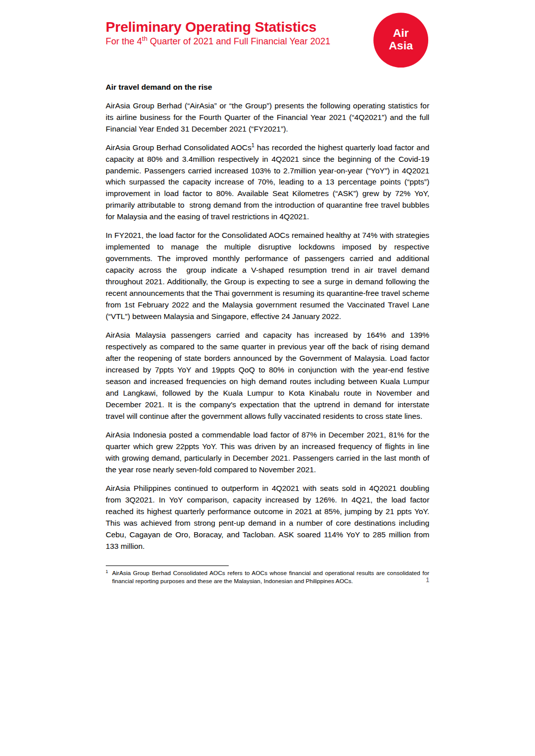Preliminary Operating Statistics
For the 4th Quarter of 2021 and Full Financial Year 2021
Air Asia
Air travel demand on the rise
AirAsia Group Berhad (“AirAsia” or “the Group”) presents the following operating statistics for its airline business for the Fourth Quarter of the Financial Year 2021 (“4Q2021”) and the full Financial Year Ended 31 December 2021 (“FY2021”).
AirAsia Group Berhad Consolidated AOCs1 has recorded the highest quarterly load factor and capacity at 80% and 3.4million respectively in 4Q2021 since the beginning of the Covid-19 pandemic. Passengers carried increased 103% to 2.7million year-on-year (“YoY”) in 4Q2021 which surpassed the capacity increase of 70%, leading to a 13 percentage points (“ppts”) improvement in load factor to 80%. Available Seat Kilometres (“ASK”) grew by 72% YoY, primarily attributable to strong demand from the introduction of quarantine free travel bubbles for Malaysia and the easing of travel restrictions in 4Q2021.
In FY2021, the load factor for the Consolidated AOCs remained healthy at 74% with strategies implemented to manage the multiple disruptive lockdowns imposed by respective governments. The improved monthly performance of passengers carried and additional capacity across the group indicate a V-shaped resumption trend in air travel demand throughout 2021. Additionally, the Group is expecting to see a surge in demand following the recent announcements that the Thai government is resuming its quarantine-free travel scheme from 1st February 2022 and the Malaysia government resumed the Vaccinated Travel Lane (“VTL”) between Malaysia and Singapore, effective 24 January 2022.
AirAsia Malaysia passengers carried and capacity has increased by 164% and 139% respectively as compared to the same quarter in previous year off the back of rising demand after the reopening of state borders announced by the Government of Malaysia. Load factor increased by 7ppts YoY and 19ppts QoQ to 80% in conjunction with the year-end festive season and increased frequencies on high demand routes including between Kuala Lumpur and Langkawi, followed by the Kuala Lumpur to Kota Kinabalu route in November and December 2021. It is the company's expectation that the uptrend in demand for interstate travel will continue after the government allows fully vaccinated residents to cross state lines.
AirAsia Indonesia posted a commendable load factor of 87% in December 2021, 81% for the quarter which grew 22ppts YoY. This was driven by an increased frequency of flights in line with growing demand, particularly in December 2021. Passengers carried in the last month of the year rose nearly seven-fold compared to November 2021.
AirAsia Philippines continued to outperform in 4Q2021 with seats sold in 4Q2021 doubling from 3Q2021. In YoY comparison, capacity increased by 126%. In 4Q21, the load factor reached its highest quarterly performance outcome in 2021 at 85%, jumping by 21 ppts YoY. This was achieved from strong pent-up demand in a number of core destinations including Cebu, Cagayan de Oro, Boracay, and Tacloban. ASK soared 114% YoY to 285 million from 133 million.
1
AirAsia Group Berhad Consolidated AOCs refers to AOCs whose financial and operational results are consolidated for financial reporting purposes and these are the Malaysian, Indonesian and Philippines AOCs.
1